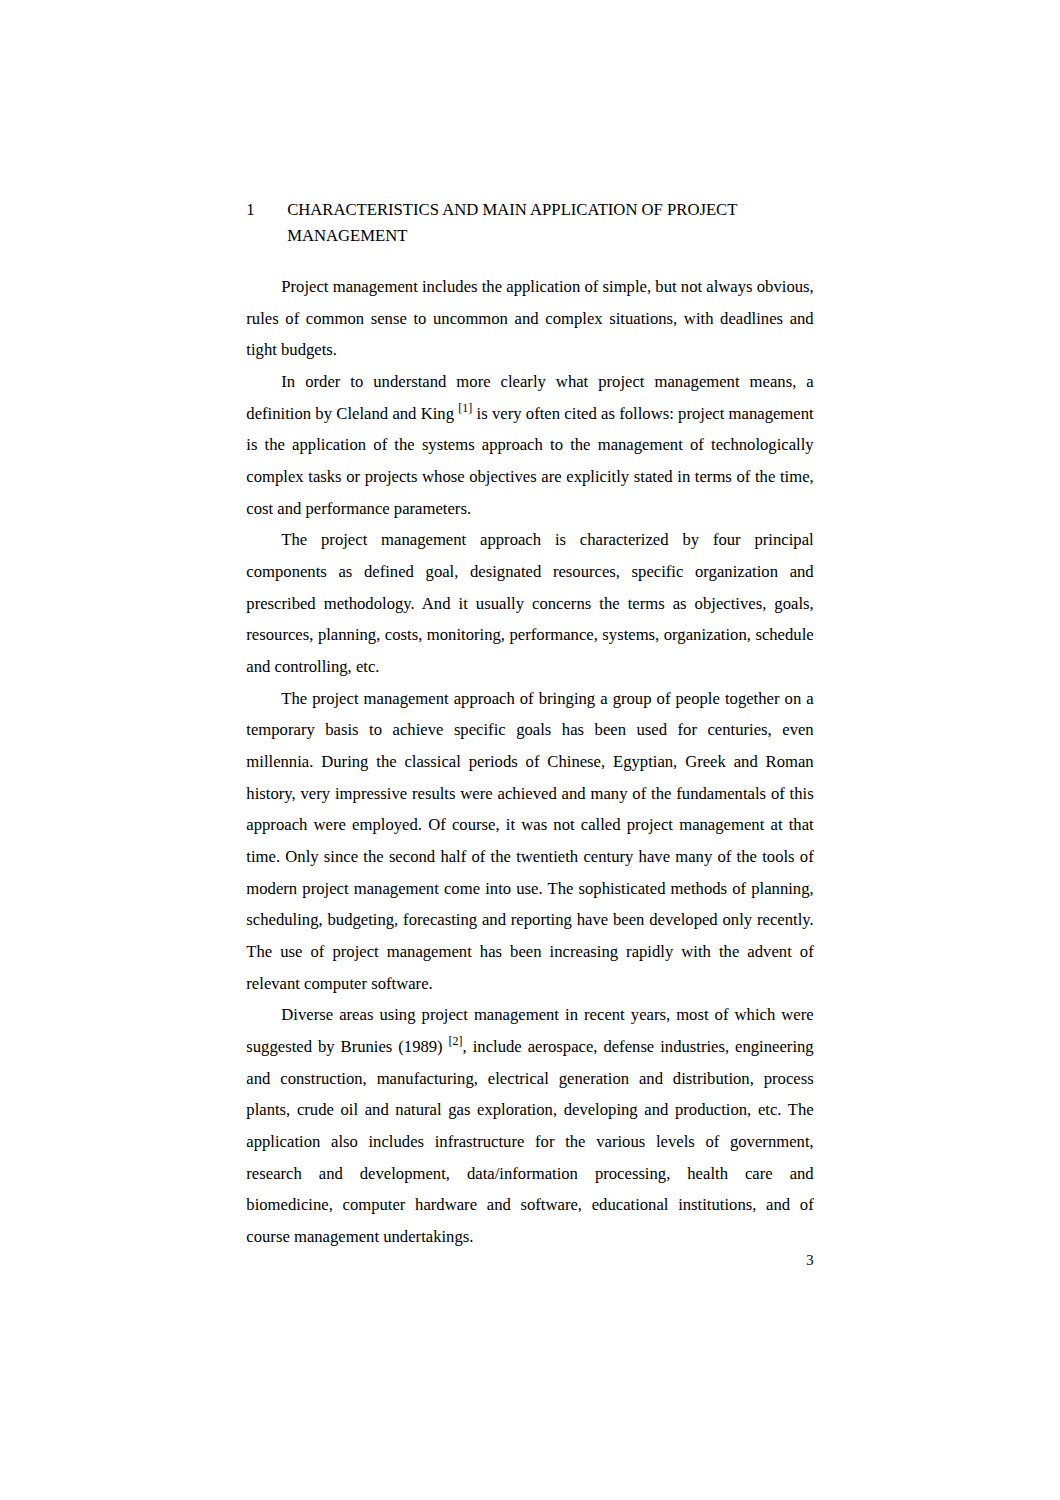1 CHARACTERISTICS AND MAIN APPLICATION OF PROJECT MANAGEMENT
Project management includes the application of simple, but not always obvious, rules of common sense to uncommon and complex situations, with deadlines and tight budgets.
In order to understand more clearly what project management means, a definition by Cleland and King [1] is very often cited as follows: project management is the application of the systems approach to the management of technologically complex tasks or projects whose objectives are explicitly stated in terms of the time, cost and performance parameters.
The project management approach is characterized by four principal components as defined goal, designated resources, specific organization and prescribed methodology. And it usually concerns the terms as objectives, goals, resources, planning, costs, monitoring, performance, systems, organization, schedule and controlling, etc.
The project management approach of bringing a group of people together on a temporary basis to achieve specific goals has been used for centuries, even millennia. During the classical periods of Chinese, Egyptian, Greek and Roman history, very impressive results were achieved and many of the fundamentals of this approach were employed. Of course, it was not called project management at that time. Only since the second half of the twentieth century have many of the tools of modern project management come into use. The sophisticated methods of planning, scheduling, budgeting, forecasting and reporting have been developed only recently. The use of project management has been increasing rapidly with the advent of relevant computer software.
Diverse areas using project management in recent years, most of which were suggested by Brunies (1989) [2], include aerospace, defense industries, engineering and construction, manufacturing, electrical generation and distribution, process plants, crude oil and natural gas exploration, developing and production, etc. The application also includes infrastructure for the various levels of government, research and development, data/information processing, health care and biomedicine, computer hardware and software, educational institutions, and of course management undertakings.
3